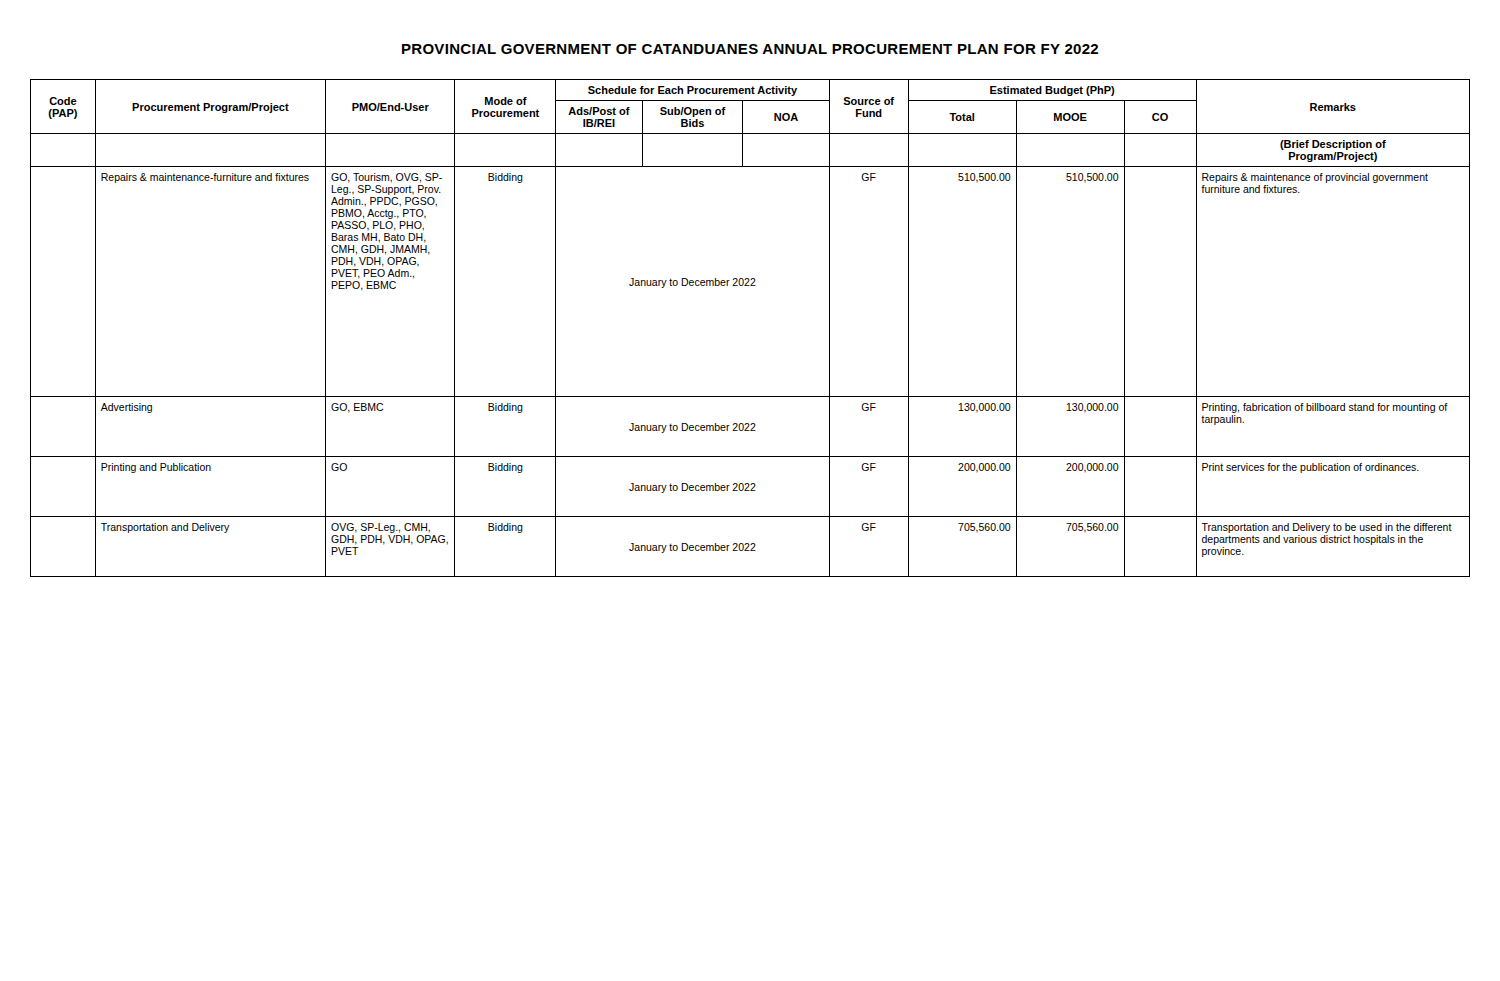PROVINCIAL GOVERNMENT OF CATANDUANES ANNUAL PROCUREMENT PLAN FOR FY 2022
| Code (PAP) | Procurement Program/Project | PMO/End-User | Mode of Procurement | Schedule for Each Procurement Activity | Source of Fund | Estimated Budget (PhP) | Remarks |
| --- | --- | --- | --- | --- | --- | --- | --- |
| Ads/Post of IB/REI | Sub/Open of Bids | NOA | Total | MOOE | CO |
| | | | | | | | | | | | (Brief Description of Program/Project) |
| | Repairs & maintenance-furniture and fixtures | GO, Tourism, OVG, SP-Leg., SP-Support, Prov. Admin., PPDC, PGSO, PBMO, Acctg., PTO, PASSO, PLO, PHO, Baras MH, Bato DH, CMH, GDH, JMAMH, PDH, VDH, OPAG, PVET, PEO Adm., PEPO, EBMC | Bidding | January to December 2022 | GF | 510,500.00 | 510,500.00 | | Repairs & maintenance of provincial government furniture and fixtures. |
| | Advertising | GO, EBMC | Bidding | January to December 2022 | GF | 130,000.00 | 130,000.00 | | Printing, fabrication of billboard stand for mounting of tarpaulin. |
| | Printing and Publication | GO | Bidding | January to December 2022 | GF | 200,000.00 | 200,000.00 | | Print services for the publication of ordinances. |
| | Transportation and Delivery | OVG, SP-Leg., CMH, GDH, PDH, VDH, OPAG, PVET | Bidding | January to December 2022 | GF | 705,560.00 | 705,560.00 | | Transportation and Delivery to be used in the different departments and various district hospitals in the province. |